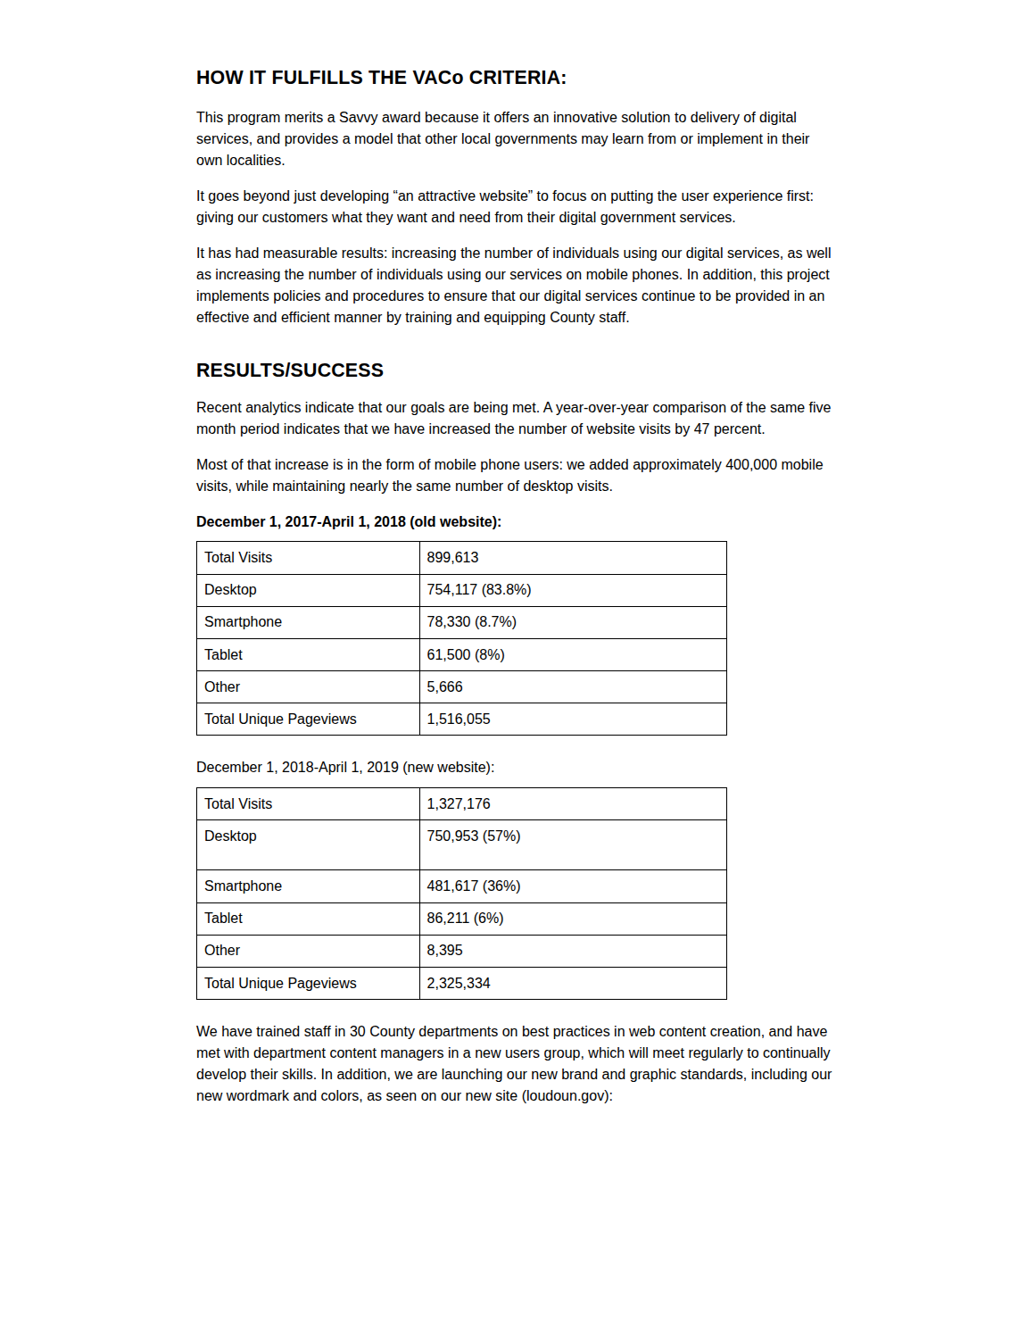HOW IT FULFILLS THE VACo CRITERIA:
This program merits a Savvy award because it offers an innovative solution to delivery of digital services, and provides a model that other local governments may learn from or implement in their own localities.
It goes beyond just developing “an attractive website” to focus on putting the user experience first: giving our customers what they want and need from their digital government services.
It has had measurable results: increasing the number of individuals using our digital services, as well as increasing the number of individuals using our services on mobile phones. In addition, this project implements policies and procedures to ensure that our digital services continue to be provided in an effective and efficient manner by training and equipping County staff.
RESULTS/SUCCESS
Recent analytics indicate that our goals are being met. A year-over-year comparison of the same five month period indicates that we have increased the number of website visits by 47 percent.
Most of that increase is in the form of mobile phone users: we added approximately 400,000 mobile visits, while maintaining nearly the same number of desktop visits.
December 1, 2017-April 1, 2018 (old website):
| Total Visits | 899,613 |
| Desktop | 754,117 (83.8%) |
| Smartphone | 78,330 (8.7%) |
| Tablet | 61,500 (8%) |
| Other | 5,666 |
| Total Unique Pageviews | 1,516,055 |
December 1, 2018-April 1, 2019 (new website):
| Total Visits | 1,327,176 |
| Desktop | 750,953 (57%) |
| Smartphone | 481,617 (36%) |
| Tablet | 86,211 (6%) |
| Other | 8,395 |
| Total Unique Pageviews | 2,325,334 |
We have trained staff in 30 County departments on best practices in web content creation, and have met with department content managers in a new users group, which will meet regularly to continually develop their skills. In addition, we are launching our new brand and graphic standards, including our new wordmark and colors, as seen on our new site (loudoun.gov):